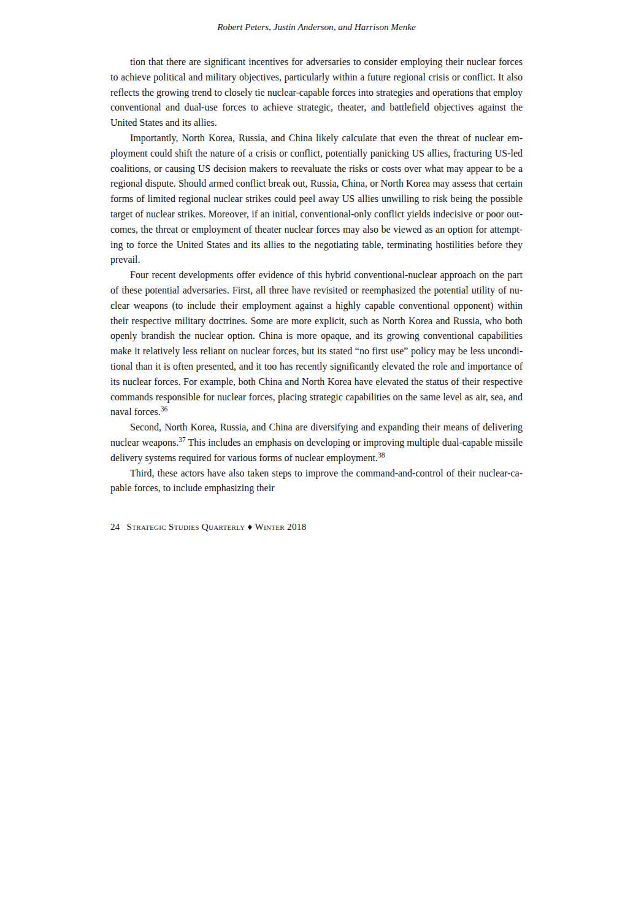Robert Peters, Justin Anderson, and Harrison Menke
tion that there are significant incentives for adversaries to consider employing their nuclear forces to achieve political and military objectives, particularly within a future regional crisis or conflict. It also reflects the growing trend to closely tie nuclear-capable forces into strategies and operations that employ conventional and dual-use forces to achieve strategic, theater, and battlefield objectives against the United States and its allies.
Importantly, North Korea, Russia, and China likely calculate that even the threat of nuclear employment could shift the nature of a crisis or conflict, potentially panicking US allies, fracturing US-led coalitions, or causing US decision makers to reevaluate the risks or costs over what may appear to be a regional dispute. Should armed conflict break out, Russia, China, or North Korea may assess that certain forms of limited regional nuclear strikes could peel away US allies unwilling to risk being the possible target of nuclear strikes. Moreover, if an initial, conventional-only conflict yields indecisive or poor outcomes, the threat or employment of theater nuclear forces may also be viewed as an option for attempting to force the United States and its allies to the negotiating table, terminating hostilities before they prevail.
Four recent developments offer evidence of this hybrid conventional-nuclear approach on the part of these potential adversaries. First, all three have revisited or reemphasized the potential utility of nuclear weapons (to include their employment against a highly capable conventional opponent) within their respective military doctrines. Some are more explicit, such as North Korea and Russia, who both openly brandish the nuclear option. China is more opaque, and its growing conventional capabilities make it relatively less reliant on nuclear forces, but its stated “no first use” policy may be less unconditional than it is often presented, and it too has recently significantly elevated the role and importance of its nuclear forces. For example, both China and North Korea have elevated the status of their respective commands responsible for nuclear forces, placing strategic capabilities on the same level as air, sea, and naval forces.36
Second, North Korea, Russia, and China are diversifying and expanding their means of delivering nuclear weapons.37 This includes an emphasis on developing or improving multiple dual-capable missile delivery systems required for various forms of nuclear employment.38
Third, these actors have also taken steps to improve the command-and-control of their nuclear-capable forces, to include emphasizing their
24 Strategic Studies Quarterly ♦ Winter 2018